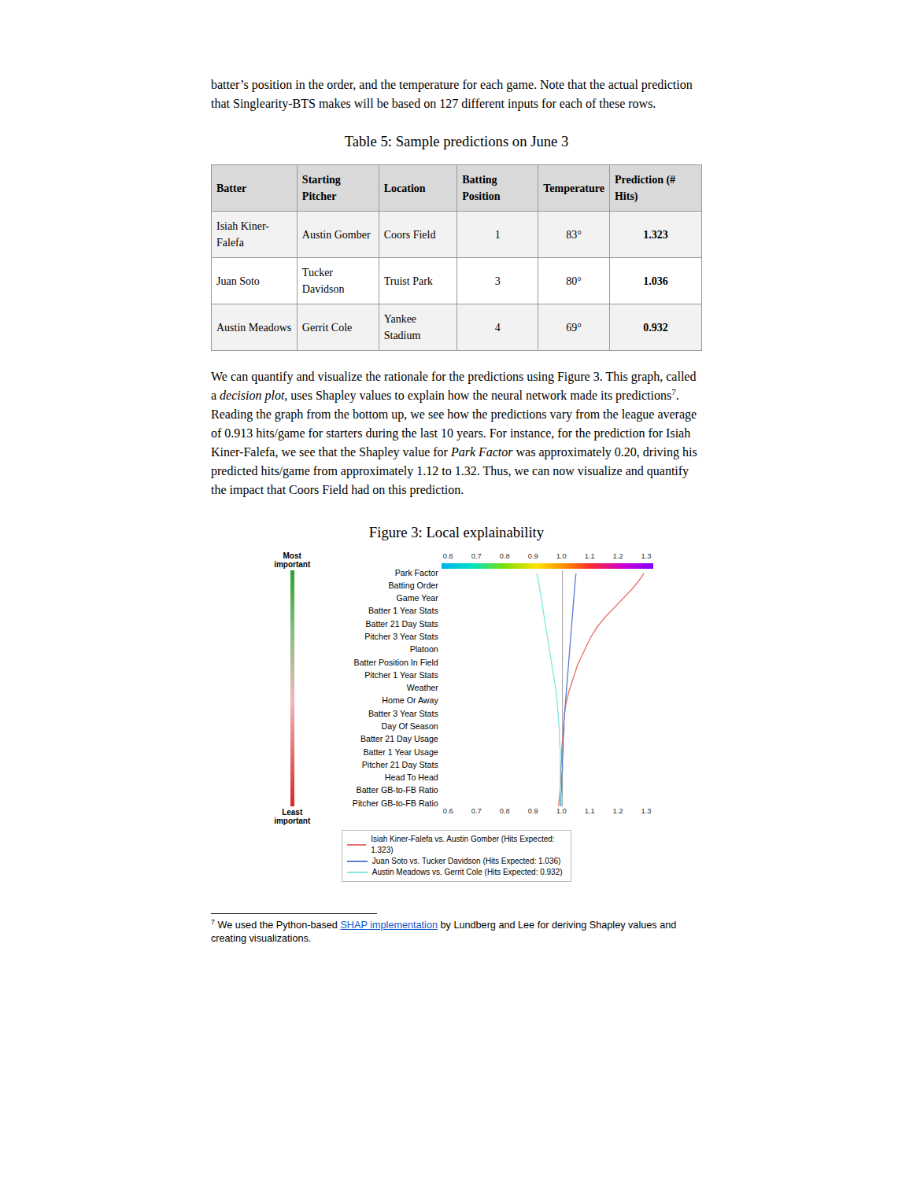batter’s position in the order, and the temperature for each game. Note that the actual prediction that Singlearity-BTS makes will be based on 127 different inputs for each of these rows.
Table 5: Sample predictions on June 3
| Batter | Starting Pitcher | Location | Batting Position | Temperature | Prediction (# Hits) |
| --- | --- | --- | --- | --- | --- |
| Isiah Kiner-Falefa | Austin Gomber | Coors Field | 1 | 83° | 1.323 |
| Juan Soto | Tucker Davidson | Truist Park | 3 | 80° | 1.036 |
| Austin Meadows | Gerrit Cole | Yankee Stadium | 4 | 69° | 0.932 |
We can quantify and visualize the rationale for the predictions using Figure 3. This graph, called a decision plot, uses Shapley values to explain how the neural network made its predictions7. Reading the graph from the bottom up, we see how the predictions vary from the league average of 0.913 hits/game for starters during the last 10 years. For instance, for the prediction for Isiah Kiner-Falefa, we see that the Shapley value for Park Factor was approximately 0.20, driving his predicted hits/game from approximately 1.12 to 1.32. Thus, we can now visualize and quantify the impact that Coors Field had on this prediction.
Figure 3: Local explainability
Most
important
Least
important
Park Factor
Batting Order
Game Year
Batter 1 Year Stats
Batter 21 Day Stats
Pitcher 3 Year Stats
Platoon
Batter Position In Field
Pitcher 1 Year Stats
Weather
Home Or Away
Batter 3 Year Stats
Day Of Season
Batter 21 Day Usage
Batter 1 Year Usage
Pitcher 21 Day Stats
Head To Head
Batter GB-to-FB Ratio
Pitcher GB-to-FB Ratio
0.60.70.80.91.01.11.21.3
0.60.70.80.91.01.11.21.3
Isiah Kiner-Falefa vs. Austin Gomber (Hits Expected: 1.323)
Juan Soto vs. Tucker Davidson (Hits Expected: 1.036)
Austin Meadows vs. Gerrit Cole (Hits Expected: 0.932)
7 We used the Python-based SHAP implementation by Lundberg and Lee for deriving Shapley values and creating visualizations.